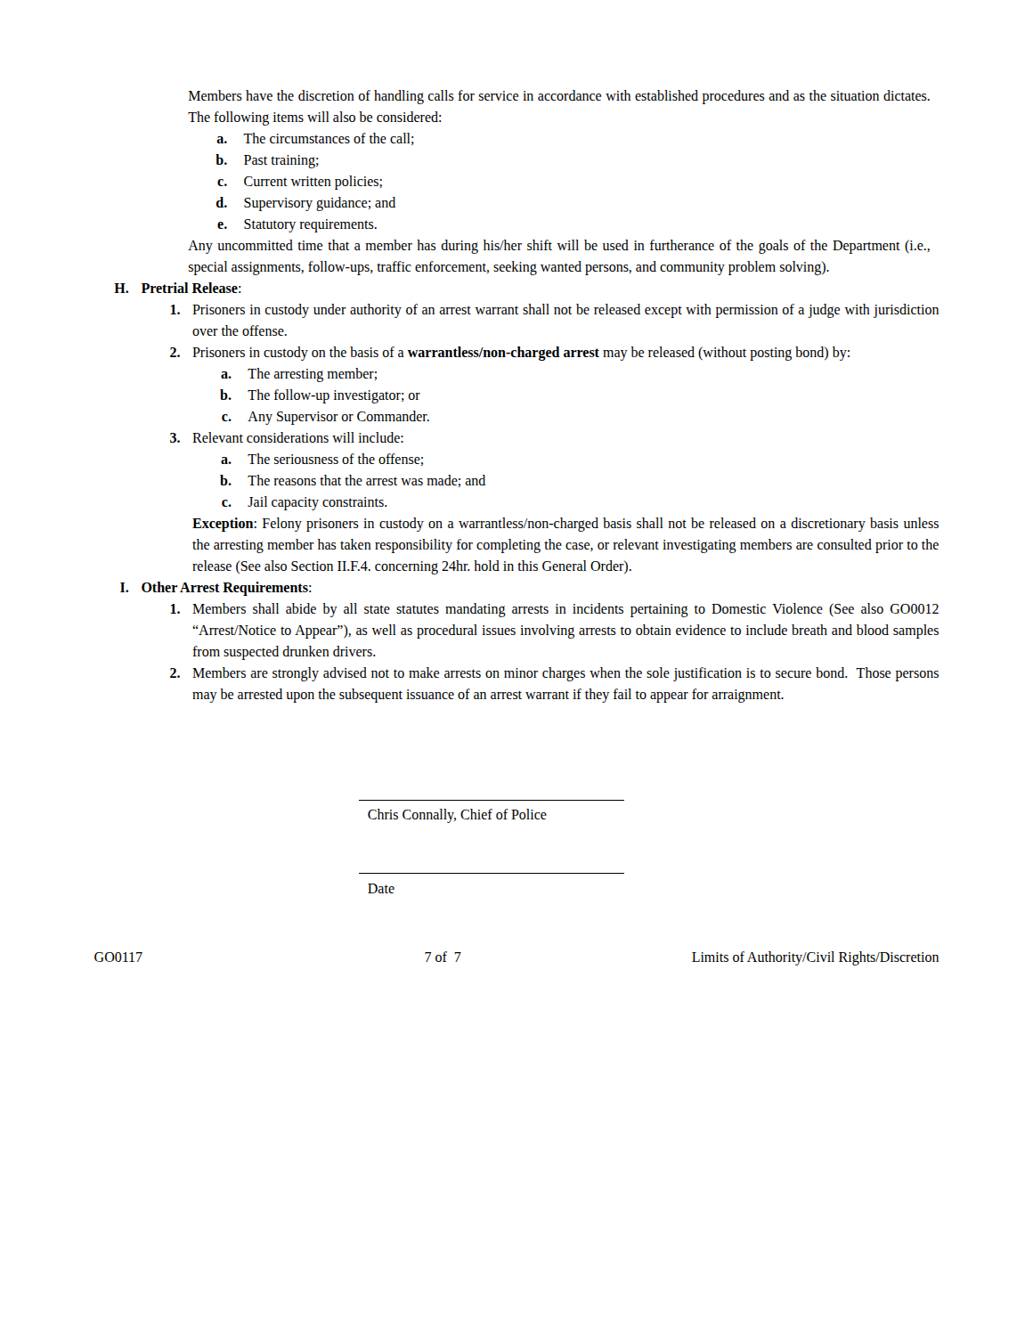Members have the discretion of handling calls for service in accordance with established procedures and as the situation dictates. The following items will also be considered:
The circumstances of the call;
Past training;
Current written policies;
Supervisory guidance; and
Statutory requirements.
Any uncommitted time that a member has during his/her shift will be used in furtherance of the goals of the Department (i.e., special assignments, follow-ups, traffic enforcement, seeking wanted persons, and community problem solving).
Pretrial Release:
Prisoners in custody under authority of an arrest warrant shall not be released except with permission of a judge with jurisdiction over the offense.
Prisoners in custody on the basis of a warrantless/non-charged arrest may be released (without posting bond) by:
The arresting member;
The follow-up investigator; or
Any Supervisor or Commander.
Relevant considerations will include:
The seriousness of the offense;
The reasons that the arrest was made; and
Jail capacity constraints.
Exception: Felony prisoners in custody on a warrantless/non-charged basis shall not be released on a discretionary basis unless the arresting member has taken responsibility for completing the case, or relevant investigating members are consulted prior to the release (See also Section II.F.4. concerning 24hr. hold in this General Order).
Other Arrest Requirements:
Members shall abide by all state statutes mandating arrests in incidents pertaining to Domestic Violence (See also GO0012 “Arrest/Notice to Appear”), as well as procedural issues involving arrests to obtain evidence to include breath and blood samples from suspected drunken drivers.
Members are strongly advised not to make arrests on minor charges when the sole justification is to secure bond. Those persons may be arrested upon the subsequent issuance of an arrest warrant if they fail to appear for arraignment.
Chris Connally, Chief of Police
Date
GO0117
7 of 7
Limits of Authority/Civil Rights/Discretion